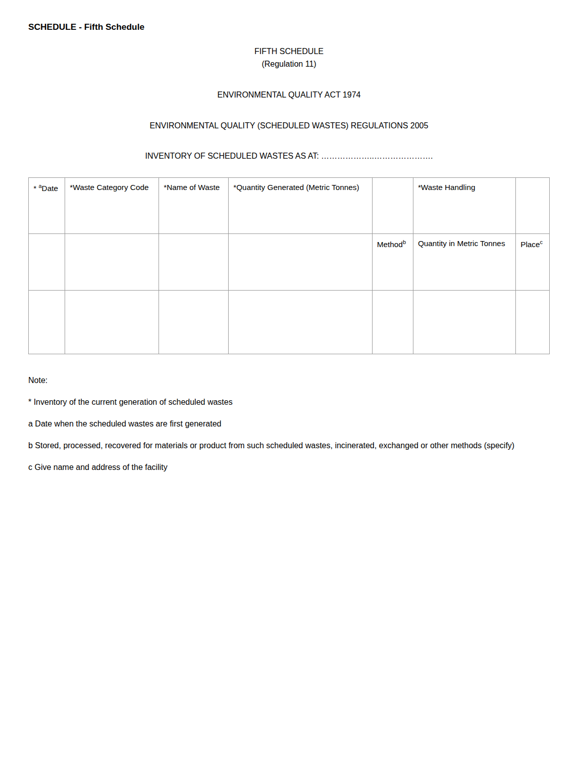SCHEDULE - Fifth Schedule
FIFTH SCHEDULE
(Regulation 11)
ENVIRONMENTAL QUALITY ACT 1974
ENVIRONMENTAL QUALITY (SCHEDULED WASTES) REGULATIONS 2005
INVENTORY OF SCHEDULED WASTES AS AT: ………………..………………….
| * a Date | *Waste Category Code | *Name of Waste | *Quantity Generated (Metric Tonnes) | | *Waste Handling | |
| | | | | Method b | Quantity in Metric Tonnes | Place c |
Note:
* Inventory of the current generation of scheduled wastes
a Date when the scheduled wastes are first generated
b Stored, processed, recovered for materials or product from such scheduled wastes, incinerated, exchanged or other methods (specify)
c Give name and address of the facility